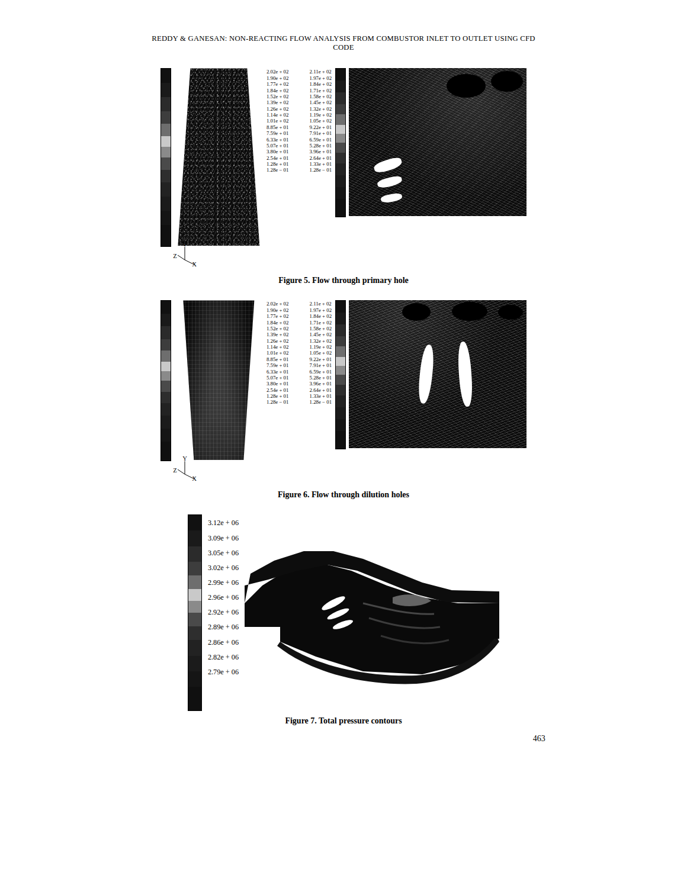Reddy & Ganesan: Non-reacting Flow Analysis from Combustor Inlet to Outlet Using CFD Code
2.02e + 02
1.90e + 02
1.77e + 02
1.84e + 02
1.52e + 02
1.39e + 02
1.26e + 02
1.14e + 02
1.01e + 02
8.85e + 01
7.59e + 01
6.33e + 01
5.07e + 01
3.80e + 01
2.54e + 01
1.28e + 01
1.28e − 01
Y Z X
2.11e + 02
1.97e + 02
1.84e + 02
1.71e + 02
1.58e + 02
1.45e + 02
1.32e + 02
1.19e + 02
1.05e + 02
9.22e + 01
7.91e + 01
6.59e + 01
5.28e + 01
3.96e + 01
2.64e + 01
1.33e + 01
1.28e − 01
Figure 5. Flow through primary hole
2.02e + 02
1.90e + 02
1.77e + 02
1.84e + 02
1.52e + 02
1.39e + 02
1.26e + 02
1.14e + 02
1.01e + 02
8.85e + 01
7.59e + 01
6.33e + 01
5.07e + 01
3.80e + 01
2.54e + 01
1.28e + 01
1.28e − 01
Y Z X
2.11e + 02
1.97e + 02
1.84e + 02
1.71e + 02
1.58e + 02
1.45e + 02
1.32e + 02
1.19e + 02
1.05e + 02
9.22e + 01
7.91e + 01
6.59e + 01
5.28e + 01
3.96e + 01
2.64e + 01
1.33e + 01
1.28e − 01
Figure 6. Flow through dilution holes
3.12e + 06
3.09e + 06
3.05e + 06
3.02e + 06
2.99e + 06
2.96e + 06
2.92e + 06
2.89e + 06
2.86e + 06
2.82e + 06
2.79e + 06
Figure 7. Total pressure contours
463